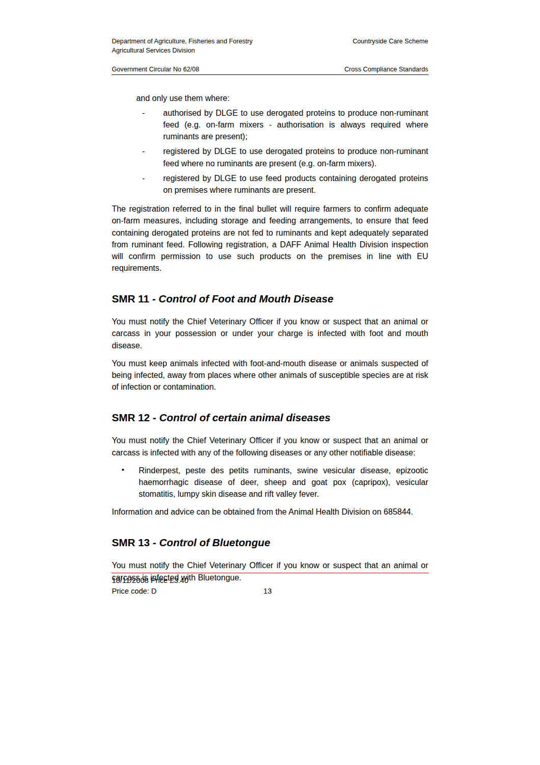Department of Agriculture, Fisheries and Forestry
Agricultural Services Division
Countryside Care Scheme
Government Circular No 62/08
Cross Compliance Standards
and only use them where:
authorised by DLGE to use derogated proteins to produce non-ruminant feed (e.g. on-farm mixers - authorisation is always required where ruminants are present);
registered by DLGE to use derogated proteins to produce non-ruminant feed where no ruminants are present (e.g. on-farm mixers).
registered by DLGE to use feed products containing derogated proteins on premises where ruminants are present.
The registration referred to in the final bullet will require farmers to confirm adequate on-farm measures, including storage and feeding arrangements, to ensure that feed containing derogated proteins are not fed to ruminants and kept adequately separated from ruminant feed. Following registration, a DAFF Animal Health Division inspection will confirm permission to use such products on the premises in line with EU requirements.
SMR 11 - Control of Foot and Mouth Disease
You must notify the Chief Veterinary Officer if you know or suspect that an animal or carcass in your possession or under your charge is infected with foot and mouth disease.
You must keep animals infected with foot-and-mouth disease or animals suspected of being infected, away from places where other animals of susceptible species are at risk of infection or contamination.
SMR 12 - Control of certain animal diseases
You must notify the Chief Veterinary Officer if you know or suspect that an animal or carcass is infected with any of the following diseases or any other notifiable disease:
Rinderpest, peste des petits ruminants, swine vesicular disease, epizootic haemorrhagic disease of deer, sheep and goat pox (capripox), vesicular stomatitis, lumpy skin disease and rift valley fever.
Information and advice can be obtained from the Animal Health Division on 685844.
SMR 13 - Control of Bluetongue
You must notify the Chief Veterinary Officer if you know or suspect that an animal or carcass is infected with Bluetongue.
18/11/2008 Price £3.40
Price code: D 13